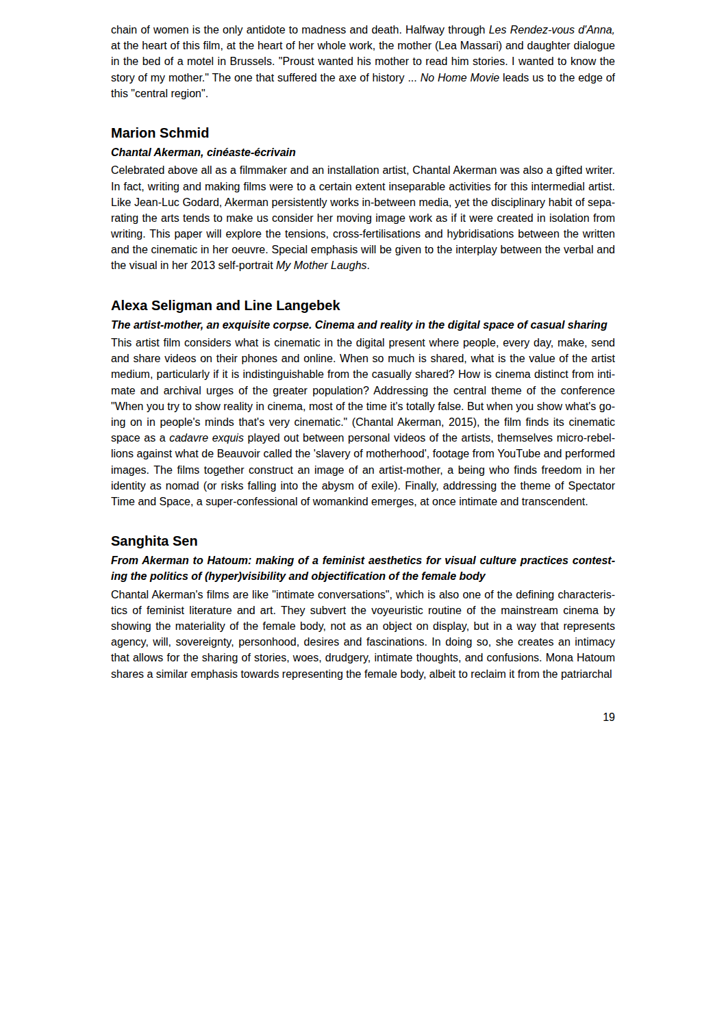chain of women is the only antidote to madness and death. Halfway through Les Rendez-vous d'Anna, at the heart of this film, at the heart of her whole work, the mother (Lea Massari) and daughter dialogue in the bed of a motel in Brussels. "Proust wanted his mother to read him stories. I wanted to know the story of my mother." The one that suffered the axe of history ... No Home Movie leads us to the edge of this "central region".
Marion Schmid
Chantal Akerman, cinéaste-écrivain
Celebrated above all as a filmmaker and an installation artist, Chantal Akerman was also a gifted writer. In fact, writing and making films were to a certain extent inseparable activities for this intermedial artist. Like Jean-Luc Godard, Akerman persistently works in-between media, yet the disciplinary habit of separating the arts tends to make us consider her moving image work as if it were created in isolation from writing. This paper will explore the tensions, cross-fertilisations and hybridisations between the written and the cinematic in her oeuvre. Special emphasis will be given to the interplay between the verbal and the visual in her 2013 self-portrait My Mother Laughs.
Alexa Seligman and Line Langebek
The artist-mother, an exquisite corpse. Cinema and reality in the digital space of casual sharing
This artist film considers what is cinematic in the digital present where people, every day, make, send and share videos on their phones and online. When so much is shared, what is the value of the artist medium, particularly if it is indistinguishable from the casually shared? How is cinema distinct from intimate and archival urges of the greater population? Addressing the central theme of the conference "When you try to show reality in cinema, most of the time it's totally false. But when you show what's going on in people's minds that's very cinematic." (Chantal Akerman, 2015), the film finds its cinematic space as a cadavre exquis played out between personal videos of the artists, themselves micro-rebellions against what de Beauvoir called the 'slavery of motherhood', footage from YouTube and performed images. The films together construct an image of an artist-mother, a being who finds freedom in her identity as nomad (or risks falling into the abysm of exile). Finally, addressing the theme of Spectator Time and Space, a super-confessional of womankind emerges, at once intimate and transcendent.
Sanghita Sen
From Akerman to Hatoum: making of a feminist aesthetics for visual culture practices contesting the politics of (hyper)visibility and objectification of the female body
Chantal Akerman's films are like "intimate conversations", which is also one of the defining characteristics of feminist literature and art. They subvert the voyeuristic routine of the mainstream cinema by showing the materiality of the female body, not as an object on display, but in a way that represents agency, will, sovereignty, personhood, desires and fascinations. In doing so, she creates an intimacy that allows for the sharing of stories, woes, drudgery, intimate thoughts, and confusions. Mona Hatoum shares a similar emphasis towards representing the female body, albeit to reclaim it from the patriarchal
19